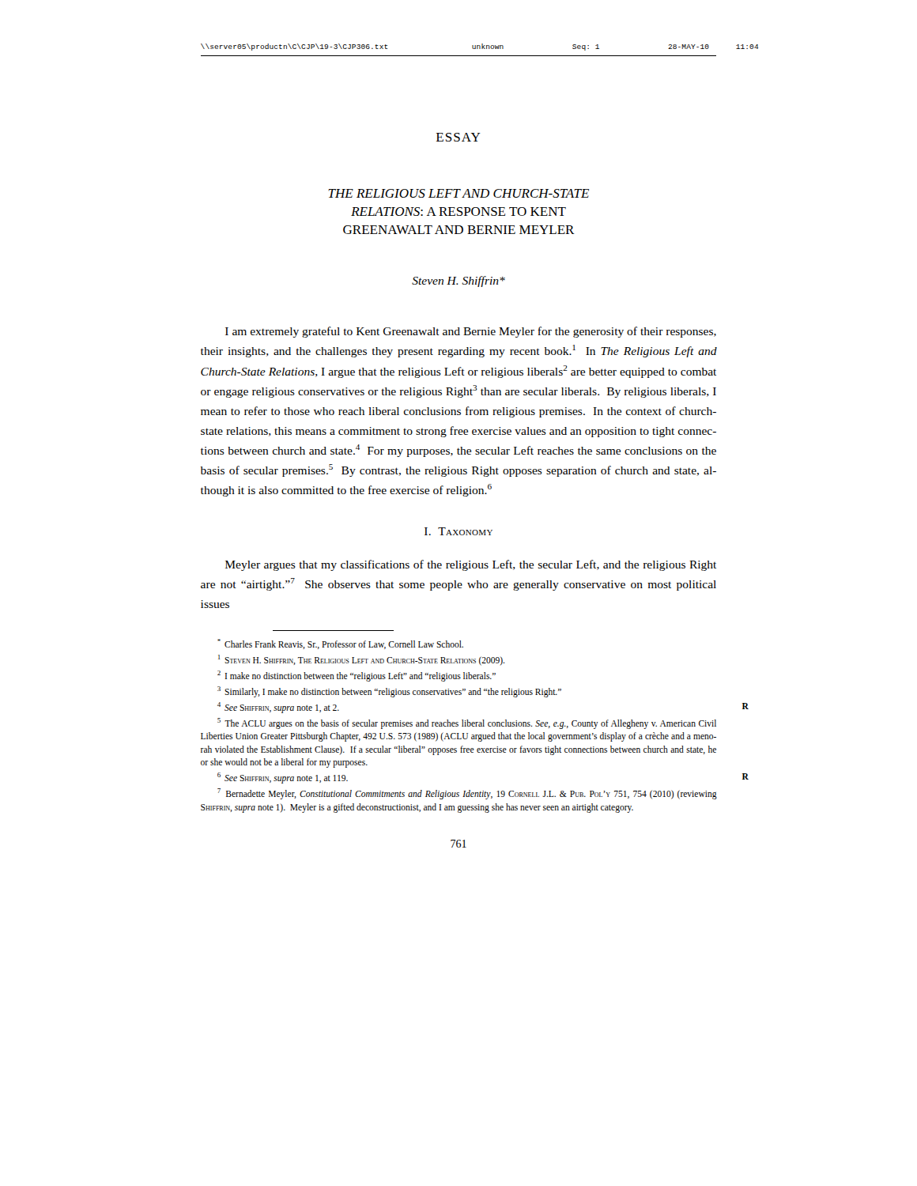\\server05\productn\C\CJP\19-3\CJP306.txt unknown Seq: 1 28-MAY-10 11:04
ESSAY
THE RELIGIOUS LEFT AND CHURCH-STATE
RELATIONS: A RESPONSE TO KENT
GREENAWALT AND BERNIE MEYLER
Steven H. Shiffrin*
I am extremely grateful to Kent Greenawalt and Bernie Meyler for the generosity of their responses, their insights, and the challenges they present regarding my recent book.1 In The Religious Left and Church-State Relations, I argue that the religious Left or religious liberals2 are better equipped to combat or engage religious conservatives or the religious Right3 than are secular liberals. By religious liberals, I mean to refer to those who reach liberal conclusions from religious premises. In the context of church-state relations, this means a commitment to strong free exercise values and an opposition to tight connections between church and state.4 For my purposes, the secular Left reaches the same conclusions on the basis of secular premises.5 By contrast, the religious Right opposes separation of church and state, although it is also committed to the free exercise of religion.6
I. Taxonomy
Meyler argues that my classifications of the religious Left, the secular Left, and the religious Right are not “airtight.”7 She observes that some people who are generally conservative on most political issues
* Charles Frank Reavis, Sr., Professor of Law, Cornell Law School.
1 Steven H. Shiffrin, The Religious Left and Church-State Relations (2009).
2 I make no distinction between the “religious Left” and “religious liberals.”
3 Similarly, I make no distinction between “religious conservatives” and “the religious Right.”
4 See Shiffrin, supra note 1, at 2.R
5 The ACLU argues on the basis of secular premises and reaches liberal conclusions. See, e.g., County of Allegheny v. American Civil Liberties Union Greater Pittsburgh Chapter, 492 U.S. 573 (1989) (ACLU argued that the local government’s display of a crèche and a menorah violated the Establishment Clause). If a secular “liberal” opposes free exercise or favors tight connections between church and state, he or she would not be a liberal for my purposes.
6 See Shiffrin, supra note 1, at 119.R
7 Bernadette Meyler, Constitutional Commitments and Religious Identity, 19 Cornell J.L. & Pub. Pol’y 751, 754 (2010) (reviewing Shiffrin, supra note 1). Meyler is a gifted deconstructionist, and I am guessing she has never seen an airtight category.
761